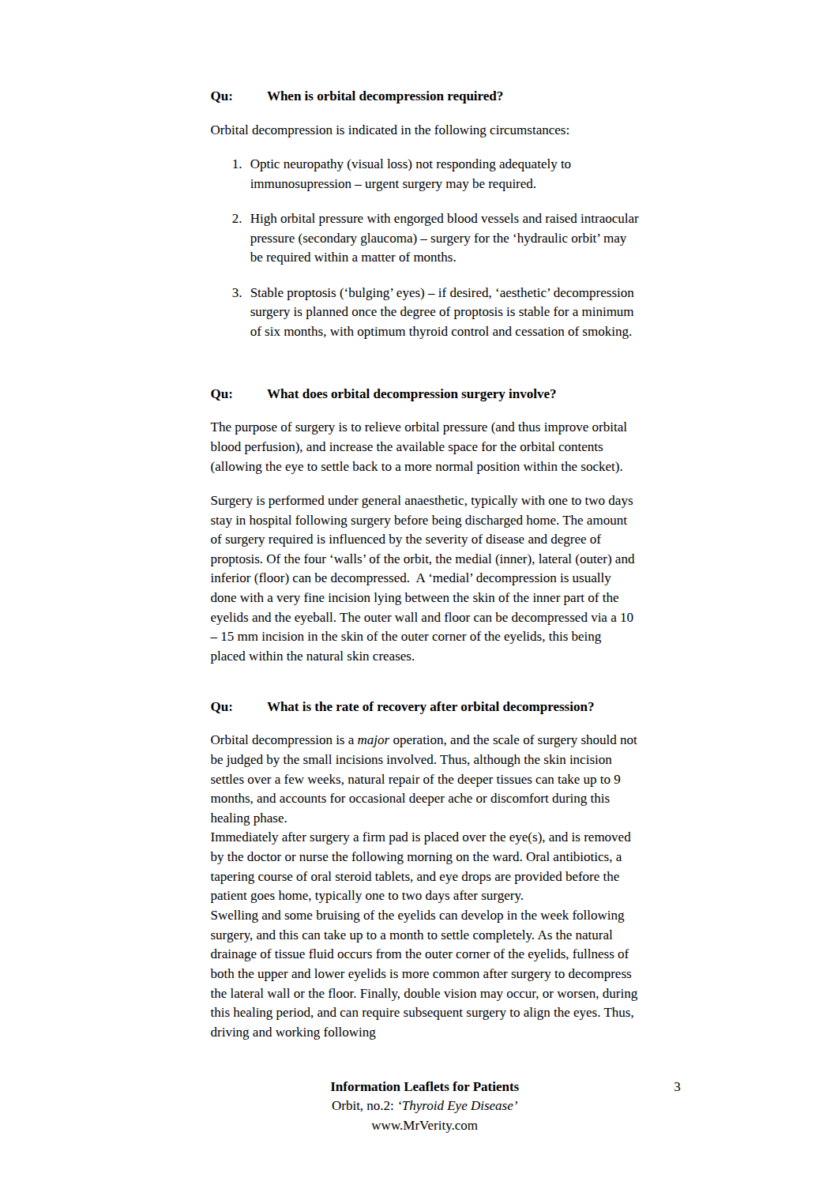Qu: When is orbital decompression required?
Orbital decompression is indicated in the following circumstances:
Optic neuropathy (visual loss) not responding adequately to immunosupression – urgent surgery may be required.
High orbital pressure with engorged blood vessels and raised intraocular pressure (secondary glaucoma) – surgery for the ‘hydraulic orbit’ may be required within a matter of months.
Stable proptosis (‘bulging’ eyes) – if desired, ‘aesthetic’ decompression surgery is planned once the degree of proptosis is stable for a minimum of six months, with optimum thyroid control and cessation of smoking.
Qu: What does orbital decompression surgery involve?
The purpose of surgery is to relieve orbital pressure (and thus improve orbital blood perfusion), and increase the available space for the orbital contents (allowing the eye to settle back to a more normal position within the socket).
Surgery is performed under general anaesthetic, typically with one to two days stay in hospital following surgery before being discharged home. The amount of surgery required is influenced by the severity of disease and degree of proptosis. Of the four ‘walls’ of the orbit, the medial (inner), lateral (outer) and inferior (floor) can be decompressed. A ‘medial’ decompression is usually done with a very fine incision lying between the skin of the inner part of the eyelids and the eyeball. The outer wall and floor can be decompressed via a 10 – 15 mm incision in the skin of the outer corner of the eyelids, this being placed within the natural skin creases.
Qu: What is the rate of recovery after orbital decompression?
Orbital decompression is a major operation, and the scale of surgery should not be judged by the small incisions involved. Thus, although the skin incision settles over a few weeks, natural repair of the deeper tissues can take up to 9 months, and accounts for occasional deeper ache or discomfort during this healing phase.
Immediately after surgery a firm pad is placed over the eye(s), and is removed by the doctor or nurse the following morning on the ward. Oral antibiotics, a tapering course of oral steroid tablets, and eye drops are provided before the patient goes home, typically one to two days after surgery.
Swelling and some bruising of the eyelids can develop in the week following surgery, and this can take up to a month to settle completely. As the natural drainage of tissue fluid occurs from the outer corner of the eyelids, fullness of both the upper and lower eyelids is more common after surgery to decompress the lateral wall or the floor. Finally, double vision may occur, or worsen, during this healing period, and can require subsequent surgery to align the eyes. Thus, driving and working following
3
Information Leaflets for Patients
Orbit, no.2: ‘Thyroid Eye Disease’
www.MrVerity.com